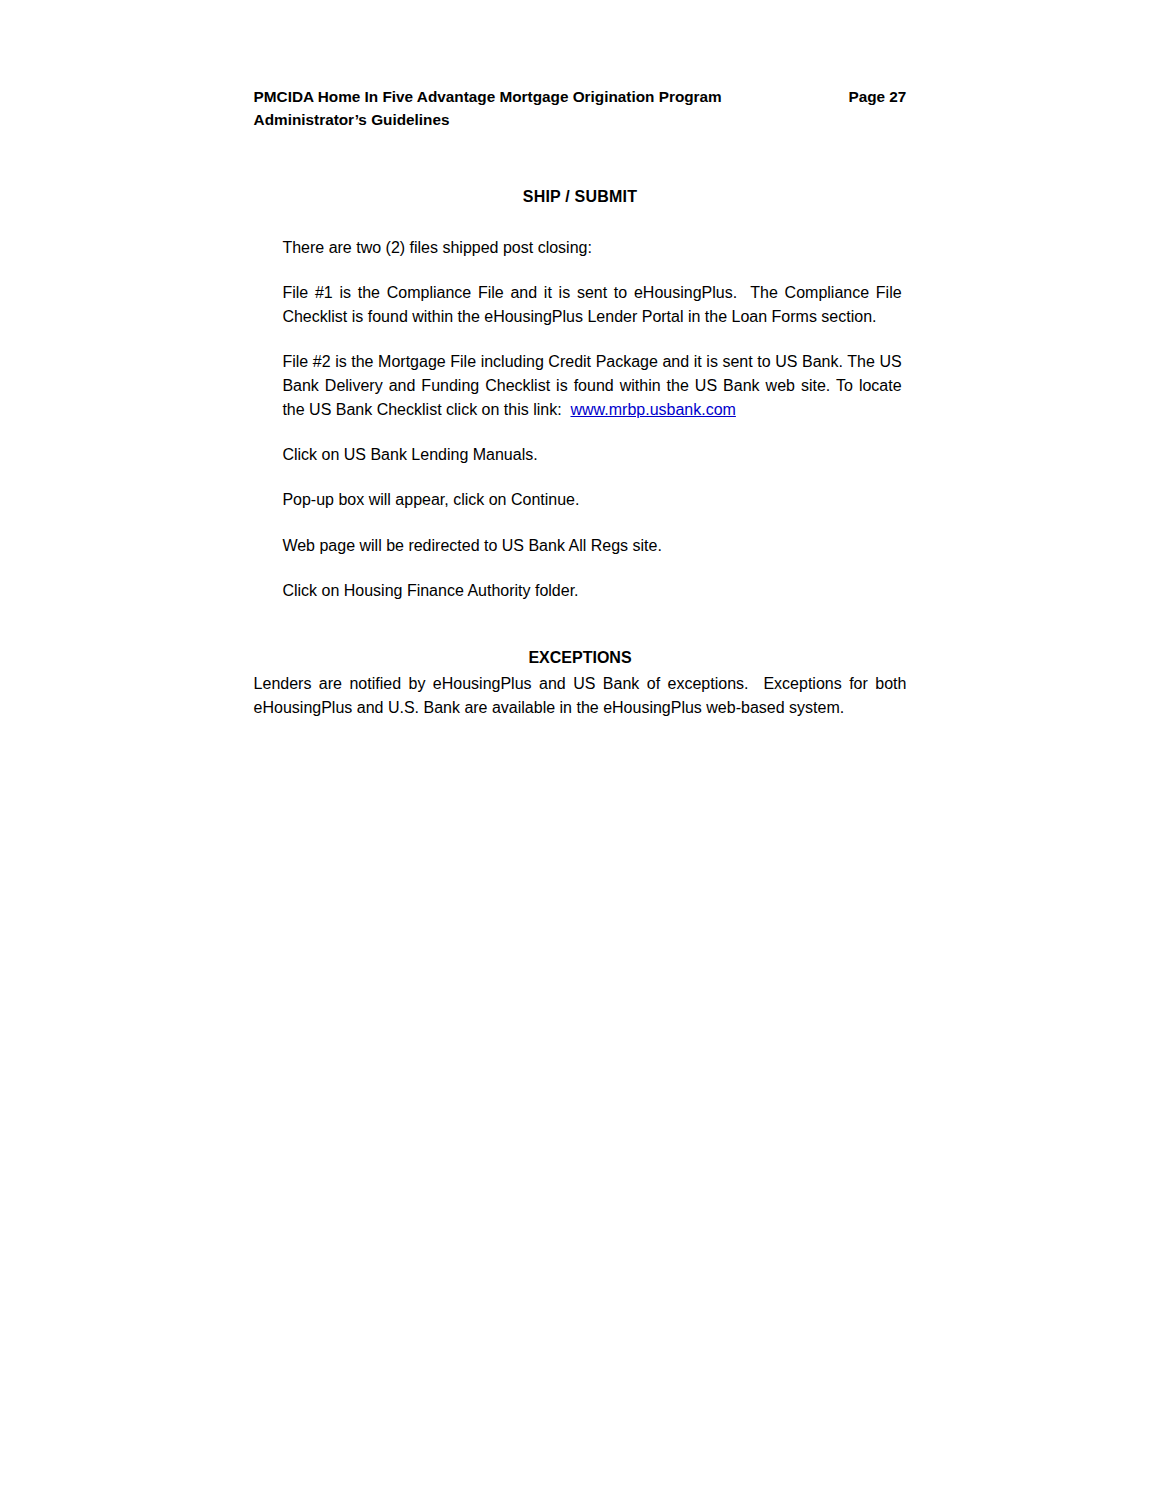PMCIDA Home In Five Advantage Mortgage Origination Program Administrator’s Guidelines Page 27
SHIP / SUBMIT
There are two (2) files shipped post closing:
File #1 is the Compliance File and it is sent to eHousingPlus. The Compliance File Checklist is found within the eHousingPlus Lender Portal in the Loan Forms section.
File #2 is the Mortgage File including Credit Package and it is sent to US Bank. The US Bank Delivery and Funding Checklist is found within the US Bank web site. To locate the US Bank Checklist click on this link: www.mrbp.usbank.com
Click on US Bank Lending Manuals.
Pop-up box will appear, click on Continue.
Web page will be redirected to US Bank All Regs site.
Click on Housing Finance Authority folder.
EXCEPTIONS
Lenders are notified by eHousingPlus and US Bank of exceptions. Exceptions for both eHousingPlus and U.S. Bank are available in the eHousingPlus web-based system.